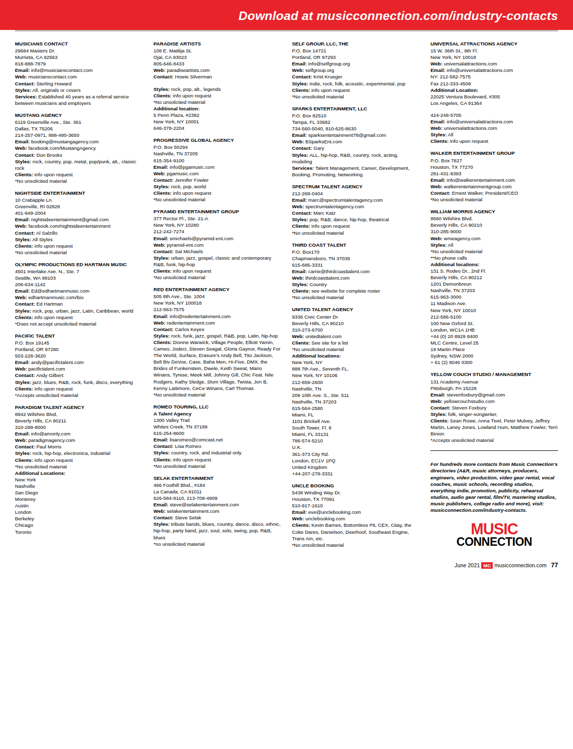Download at musicconnection.com/industry-contacts
Musicians Contact
29684 Masters Dr.
Murrieta, CA 92563
818-888-7879
Email: info@musicianscontact.com
Web: musicianscontact.com
Contact: Sterling Howard
Styles: All, originals or covers
Services: Established 40 years as a referral service between musicians and employers
Mustang Agency
6119 Greenville Ave., Ste. 361
Dallas, TX 75206
214-257-0971, 888-480-3650
Email: booking@mustangagency.com
Web: facebook.com/MustangAgency
Contact: Don Brooks
Styles: rock, country, pop, metal, pop/punk, alt., classic rock
Clients: info upon request
*No unsolicited material
Nightside Entertainment
10 Crabapple Ln.
Greenville, RI 02828
401-949-2004
Email: nightsideentertainment@gmail.com
Web: facebook.com/nightsideentertainment
Contact: Al Salzillo
Styles: All Styles
Clients: info upon request
*No unsolicited material
Olympic Productions Ed Hartman Music
4501 Interlake Ave. N., Ste. 7
Seattle, WA 98103
206-634-1142
Email: Ed@edhartmanmusic.com
Web: edhartmanmusic.com/bio
Contact: Ed Hartman
Styles: rock, pop, urban, jazz, Latin, Caribbean, world
Clients: info upon request
*Does not accept unsolicited material
Pacific Talent
P.O. Box 19145
Portland, OR 97280
503-228-3620
Email: andy@pacifictalent.com
Web: pacifictalent.com
Contact: Andy Gilbert
Styles: jazz, blues, R&B, rock, funk, disco, everything
Clients: info upon request
*Accepts unsolicited material
Paradigm Talent Agency
8942 Wilshire Blvd,
Beverly Hills, CA 90211
310-288-8000
Email: info@amonly.com
Web: paradigmagency.com
Contact: Paul Morris
Styles: rock, hip-hop, electronica, industrial
Clients: info upon request
*No unsolicited material
Additional Locations:
New York
Nashville
San Diego
Monterey
Austin
London
Berkeley
Chicago
Toronto
Paradise Artists
108 E. Matilija St.
Ojai, CA 93023
805-646-8433
Web: paradiseartists.com
Contact: Howie Silverman
Styles: rock, pop, alt., legends
Clients: info upon request
*No unsolicited material
Additional location:
5 Penn Plaza, #2382
New York, NY 10001
646-378-2204
Progressive Global Agency
P.O. Box 50294
Nashville, TN 37205
615-354-9100
Email: info@pgamusic.com
Web: pgamusic.com
Contact: Jennifer Fowler
Styles: rock, pop, world
Clients: info upon request
*No unsolicited material
Pyramid Entertainment Group
377 Rector Pl., Ste. 21-A
New York, NY 10280
212-242-7274
Email: smichaels@pyramid-ent.com
Web: pyramid-ent.com
Contact: Sal Michaels
Styles: urban, jazz, gospel, classic and contemporary R&B, funk, hip-hop
Clients: info upon request
*No unsolicited material
Red Entertainment Agency
505 8th Ave., Ste. 1004
New York, NY 100018
212-563-7575
Email: info@redentertainment.com
Web: redentertainment.com
Contact: Carlos Keyes
Styles: rock, funk, jazz, gospel, R&B, pop, Latin, hip-hop
Clients: Dionne Warwick, Village People, Elliott Yamin, Cameo, Jodeci, Steven Seagal, Gloria Gaynor, Ready For The World, Surface, Erasure's Andy Bell, Tito Jackson, Bell Biv DeVoe, Case, Baha Men, Hi-Five, DMX, the Brides of Funkenstein, Dwele, Keith Sweat, Mario Winans, Tyrese, Meek Mill, Johnny Gill, Chic Feat. Nile Rodgers, Kathy Sledge, Slum Village, Twista, Jon B, Kenny Lattimore, CeCe Winans, Carl Thomas
*No unsolicited material
Romeo Touring, LLC
A Talent Agency
1300 Valley Trail
Whites Creek, TN 37189
615-254-8600
Email: lisaromeo@comcast.net
Contact: Lisa Romeo
Styles: country, rock, and industrial only
Clients: info upon request
*No unsolicited material
Selak Entertainment
466 Foothill Blvd., #184
La Canada, CA 91011
626-584-8110, 213-709-4909
Email: steve@selakentertainment.com
Web: selakentertainment.com
Contact: Steve Selak
Styles: tribute bands, blues, country, dance, disco, ethnic, hip-hop, party band, jazz, soul, solo, swing, pop, R&B, blues
*no unsolicited material
Self Group, LLC, The
P.O. Box 14721
Portland, OR 97293
Email: info@selfgroup.org
Web: selfgroup.org
Contact: Krist Krueger
Styles: indie, rock, folk, acoustic, experimental, pop
Clients: info upon request
*No unsolicited material
Sparks Entertainment, LLC
P.O. Box 82510
Tampa, FL 33682
734-560-5040, 810-625-8630
Email: sparksentertainment78@gmail.com
Web: BSparksEnt.com
Contact: Gary
Styles: ALL, hip-hop, R&B, country, rock, acting, modeling
Services: Talent Management, Career, Development, Booking, Promoting, Networking
Spectrum Talent Agency
212-268-0404
Email: marc@spectrumtalentagency.com
Web: spectrumtalentagency.com
Contact: Marc Katz
Styles: pop, R&B, dance, hip-hop, theatrical
Clients: info upon request
*No unsolicited material
Third Coast Talent
P.O. Box170
Chapmansboro, TN 37035
615-685-3331
Email: carrie@thirdcoasttalent.com
Web: thirdcoasttalent.com
Styles: Country
Clients: see website for complete roster
*No unsolicited material
United Talent Agency
9336 Civic Center Dr.
Beverly Hills, CA 90210
310-273-6700
Web: unitedtalent.com
Clients: See site for a list
*No unsolicited material
Additional locations:
New York, NY
888 7th Ave., Seventh FL.
New York, NY 10106
212-659-2600
Nashville, TN
209 10th Ave. S., Ste. 511
Nashville, TN 37203
615-564-2580
Miami, FL
1101 Brickell Ave.
South Tower, Fl. 8
Miami, FL 33131
786-574-5210
U.K.
361-373 City Rd.
London, EC1V 1PQ
United Kingdom
+44-207-278-3331
Uncle Booking
5438 Winding Way Dr.
Houston, TX 77091
510-917-1610
Email: eve@unclebooking.com
Web: unclebooking.com
Clients: Kevin Barnes, Bottomless Pit, CEX, Citay, the Coke Dares, Danielson, Deerhoof, Southeast Engine, Trans Am, etc.
*No unsolicited material
Universal Attractions Agency
15 W. 36th St., 8th Fl.
New York, NY 10018
Web: universalattractions.com
Email: info@universalattractions.com
NY: 212-582-7575
Fax 212-333-4508
Additional Location:
22025 Ventura Boulevard, #305
Los Angeles, CA 91364
424-248-5705
Email: info@universalattractions.com
Web: universalattractions.com
Styles: All
Clients: info upon request
Walker Entertainment Group
P.O. Box 7827
Houston, TX 77270
281-431-9393
Email: info@walkerentertainment.com
Web: walkerentertainmentgroup.com
Contact: Ernest Walker, President/CEO
*No unsolicited material
William Morris Agency
9560 Wilshire Blvd.
Beverly Hills, CA 90210
310-285-9000
Web: wmeagency.com
Styles: All
*No unsolicited material
**No phone calls
Additional locations:
131 S. Rodeo Dr., 2nd Fl.
Beverly Hills, CA 90212
1201 Demonbreun
Nashville, TN 37203
615-963-3000
11 Madison Ave.
New York, NY 10010
212-586-5100
100 New Oxford St.
London, WC1A 1HB
+44 (0) 20 8929 8400
MLC Centre, Level 25
19 Martin Place
Sydney, NSW 2000
+ 61 (2) 8046 0300
Yellow Couch Studio / Management
131 Academy Avenue
Pittsburgh, PA 15228
Email: stevenfoxbury@gmail.com
Web: yellowcouchstudio.com
Contact: Steven Foxbury
Styles: folk, singer-songwriter,
Clients: Sean Rowe, Anna Tivel, Peter Mulvey, Jeffrey Martin, Laney Jones, Lowland Hum, Matthew Fowler, Terri Binion
*Accepts unsolicited material
For hundreds more contacts from Music Connection's directories (A&R, music attorneys, producers, engineers, video production, video gear rental, vocal coaches, music schools, recording studios, everything indie, promotion, publicity, rehearsal studios, audio gear rental, film/TV, mastering studios, music publishers, college radio and more), visit: musicconnection.com/industry-contacts.
MUSIC
CONNECTION
June 2021 MC musicconnection.com 77